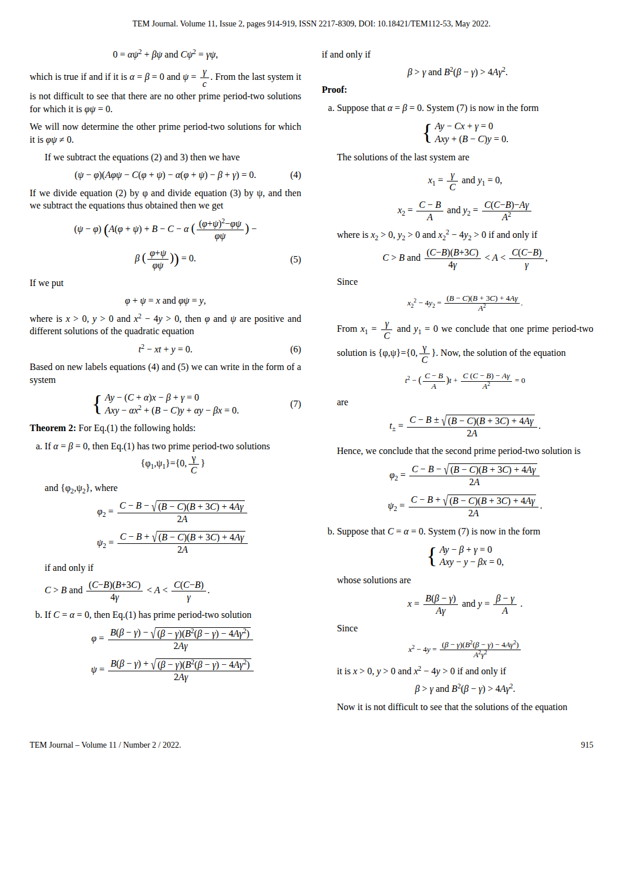TEM Journal. Volume 11, Issue 2, pages 914-919, ISSN 2217-8309, DOI: 10.18421/TEM112-53, May 2022.
0 = αψ2 + βψ and Cψ2 = γψ,
which is true if and if it is α = β = 0 and ψ = γc. From the last system it is not difficult to see that there are no other prime period-two solutions for which it is φψ = 0.
We will now determine the other prime period-two solutions for which it is φψ ≠ 0.
If we subtract the equations (2) and 3) then we have
(ψ − φ)(Aφψ − C(φ + ψ) − α(φ + ψ) − β + γ) = 0. (4)
If we divide equation (2) by φ and divide equation (3) by ψ, and then we subtract the equations thus obtained then we get
(ψ − φ) (A(φ + ψ) + B − C − α ((φ+ψ)2−φψ φψ) −
β (φ+ψ φψ)) = 0. (5)
If we put
φ + ψ = x and φψ = y,
where is x > 0, y > 0 and x2 − 4y > 0, then φ and ψ are positive and different solutions of the quadratic equation
t2 − xt + y = 0. (6)
Based on new labels equations (4) and (5) we can write in the form of a system
{
Ay − (C + α)x − β + γ = 0
Axy − αx2 + (B − C)y + αy − βx = 0.
(7)
Theorem 2: For Eq.(1) the following holds:
If α = β = 0, then Eq.(1) has two prime period-two solutions
{φ1,ψ1}={0,γC}
and {φ2,ψ2}, where
φ2 = C − B − √(B − C)(B + 3C) + 4Aγ 2A
ψ2 = C − B + √(B − C)(B + 3C) + 4Aγ 2A
if and only if
C > B and (C−B)(B+3C) 4γ < A < C(C−B) γ.
If C = α = 0, then Eq.(1) has prime period-two solution
φ = B(β − γ) − √(β − γ)(B2(β − γ) − 4Aγ2) 2Aγ
ψ = B(β − γ) + √(β − γ)(B2(β − γ) − 4Aγ2) 2Aγ
if and only if
β > γ and B2(β − γ) > 4Aγ2.
Proof:
Suppose that α = β = 0. System (7) is now in the form
{
Ay − Cx + γ = 0
Axy + (B − C)y = 0.
The solutions of the last system are
x1 = γC and y1 = 0,
x2 = C − B A and y2 = C(C−B)−Aγ A2
where is x2 > 0, y2 > 0 and x22 − 4y2 > 0 if and only if
C > B and (C−B)(B+3C) 4γ < A < C(C−B) γ,
Since
x22 − 4y2 = (B − C)(B + 3C) + 4Aγ A2.
From x1 = γC and y1 = 0 we conclude that one prime period-two solution is {φ,ψ}={0,γC}. Now, the solution of the equation
t2 − (C − B A) t + C (C − B) − Aγ A2 = 0
are
t± = C − B ± √(B − C)(B + 3C) + 4Aγ 2A.
Hence, we conclude that the second prime period-two solution is
φ2 = C − B − √(B − C)(B + 3C) + 4Aγ 2A
ψ2 = C − B + √(B − C)(B + 3C) + 4Aγ 2A.
Suppose that C = α = 0. System (7) is now in the form
{
Ay − β + γ = 0
Axy − y − βx = 0,
whose solutions are
x = B(β − γ) Aγ and y = β − γ A .
Since
x2 − 4y = (β − γ)(B2(β − γ) − 4Aγ2) A2γ2
it is x > 0, y > 0 and x2 − 4y > 0 if and only if
β > γ and B2(β − γ) > 4Aγ2.
Now it is not difficult to see that the solutions of the equation
TEM Journal – Volume 11 / Number 2 / 2022. 915